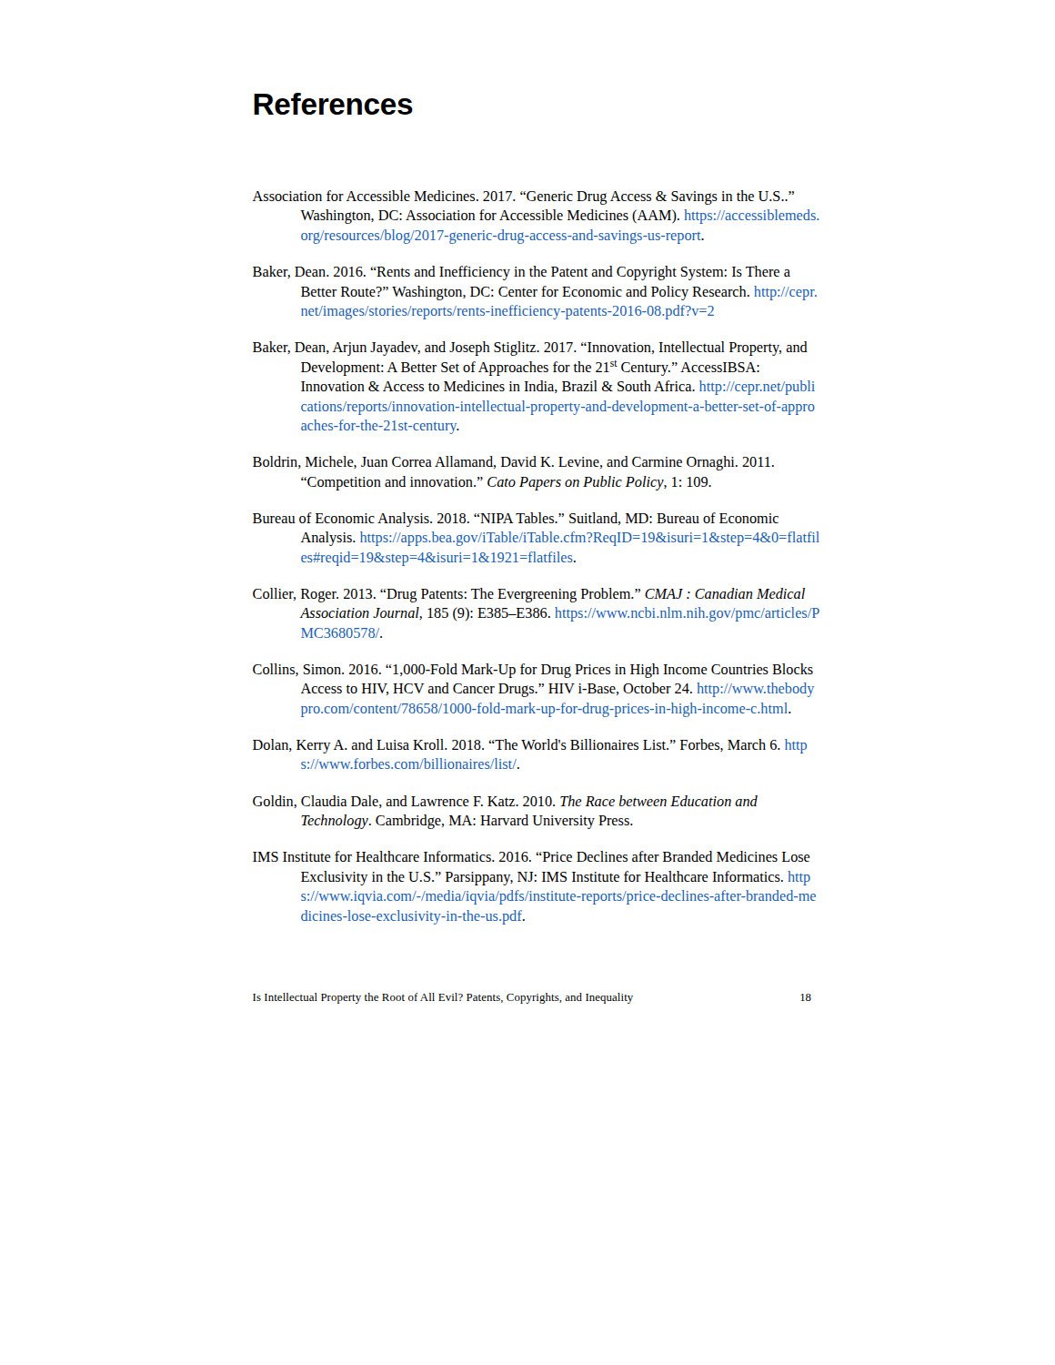References
Association for Accessible Medicines. 2017. “Generic Drug Access & Savings in the U.S..” Washington, DC: Association for Accessible Medicines (AAM). https://accessiblemeds.org/resources/blog/2017-generic-drug-access-and-savings-us-report.
Baker, Dean. 2016. “Rents and Inefficiency in the Patent and Copyright System: Is There a Better Route?” Washington, DC: Center for Economic and Policy Research. http://cepr.net/images/stories/reports/rents-inefficiency-patents-2016-08.pdf?v=2
Baker, Dean, Arjun Jayadev, and Joseph Stiglitz. 2017. “Innovation, Intellectual Property, and Development: A Better Set of Approaches for the 21st Century.” AccessIBSA: Innovation & Access to Medicines in India, Brazil & South Africa. http://cepr.net/publications/reports/innovation-intellectual-property-and-development-a-better-set-of-approaches-for-the-21st-century.
Boldrin, Michele, Juan Correa Allamand, David K. Levine, and Carmine Ornaghi. 2011. “Competition and innovation.” Cato Papers on Public Policy, 1: 109.
Bureau of Economic Analysis. 2018. “NIPA Tables.” Suitland, MD: Bureau of Economic Analysis. https://apps.bea.gov/iTable/iTable.cfm?ReqID=19&isuri=1&step=4&0=flatfiles#reqid=19&step=4&isuri=1&1921=flatfiles.
Collier, Roger. 2013. “Drug Patents: The Evergreening Problem.” CMAJ : Canadian Medical Association Journal, 185 (9): E385–E386. https://www.ncbi.nlm.nih.gov/pmc/articles/PMC3680578/.
Collins, Simon. 2016. “1,000-Fold Mark-Up for Drug Prices in High Income Countries Blocks Access to HIV, HCV and Cancer Drugs.” HIV i-Base, October 24. http://www.thebodypro.com/content/78658/1000-fold-mark-up-for-drug-prices-in-high-income-c.html.
Dolan, Kerry A. and Luisa Kroll. 2018. “The World's Billionaires List.” Forbes, March 6. https://www.forbes.com/billionaires/list/.
Goldin, Claudia Dale, and Lawrence F. Katz. 2010. The Race between Education and Technology. Cambridge, MA: Harvard University Press.
IMS Institute for Healthcare Informatics. 2016. “Price Declines after Branded Medicines Lose Exclusivity in the U.S.” Parsippany, NJ: IMS Institute for Healthcare Informatics. https://www.iqvia.com/-/media/iqvia/pdfs/institute-reports/price-declines-after-branded-medicines-lose-exclusivity-in-the-us.pdf.
Is Intellectual Property the Root of All Evil? Patents, Copyrights, and Inequality 18